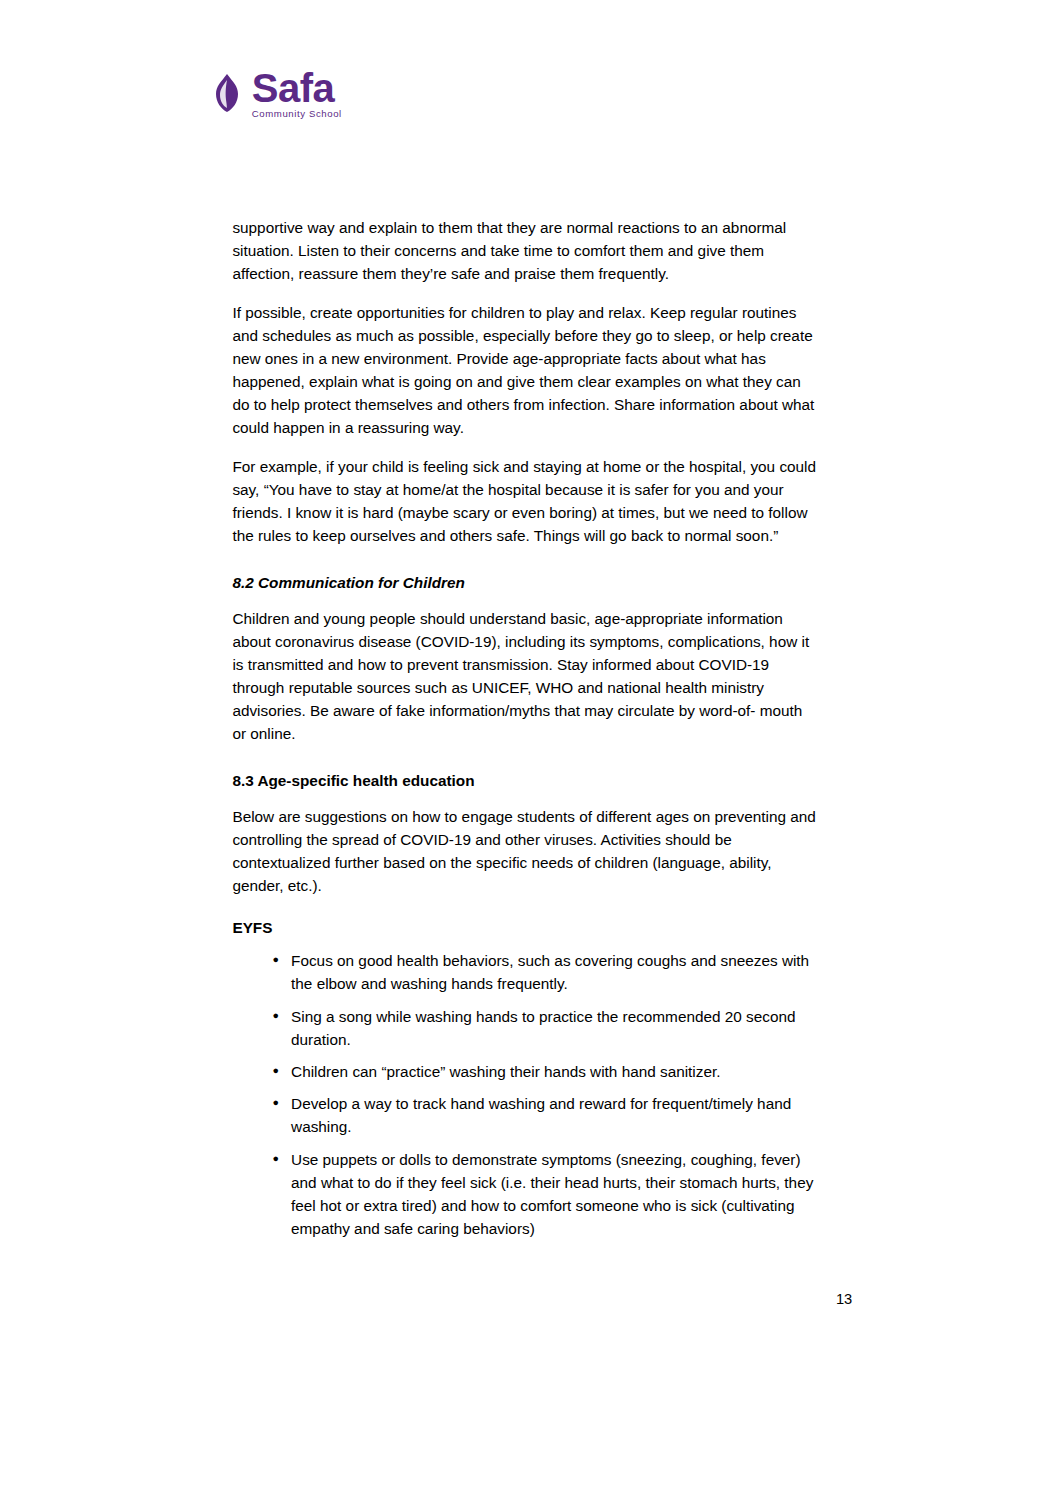Safa
Community School
supportive way and explain to them that they are normal reactions to an abnormal situation. Listen to their concerns and take time to comfort them and give them affection, reassure them they’re safe and praise them frequently.
If possible, create opportunities for children to play and relax. Keep regular routines and schedules as much as possible, especially before they go to sleep, or help create new ones in a new environment. Provide age-appropriate facts about what has happened, explain what is going on and give them clear examples on what they can do to help protect themselves and others from infection. Share information about what could happen in a reassuring way.
For example, if your child is feeling sick and staying at home or the hospital, you could say, “You have to stay at home/at the hospital because it is safer for you and your friends. I know it is hard (maybe scary or even boring) at times, but we need to follow the rules to keep ourselves and others safe. Things will go back to normal soon.”
8.2 Communication for Children
Children and young people should understand basic, age-appropriate information about coronavirus disease (COVID-19), including its symptoms, complications, how it is transmitted and how to prevent transmission. Stay informed about COVID-19 through reputable sources such as UNICEF, WHO and national health ministry advisories. Be aware of fake information/myths that may circulate by word-of- mouth or online.
8.3 Age-specific health education
Below are suggestions on how to engage students of different ages on preventing and controlling the spread of COVID-19 and other viruses. Activities should be contextualized further based on the specific needs of children (language, ability, gender, etc.).
EYFS
Focus on good health behaviors, such as covering coughs and sneezes with the elbow and washing hands frequently.
Sing a song while washing hands to practice the recommended 20 second duration.
Children can “practice” washing their hands with hand sanitizer.
Develop a way to track hand washing and reward for frequent/timely hand washing.
Use puppets or dolls to demonstrate symptoms (sneezing, coughing, fever) and what to do if they feel sick (i.e. their head hurts, their stomach hurts, they feel hot or extra tired) and how to comfort someone who is sick (cultivating empathy and safe caring behaviors)
13